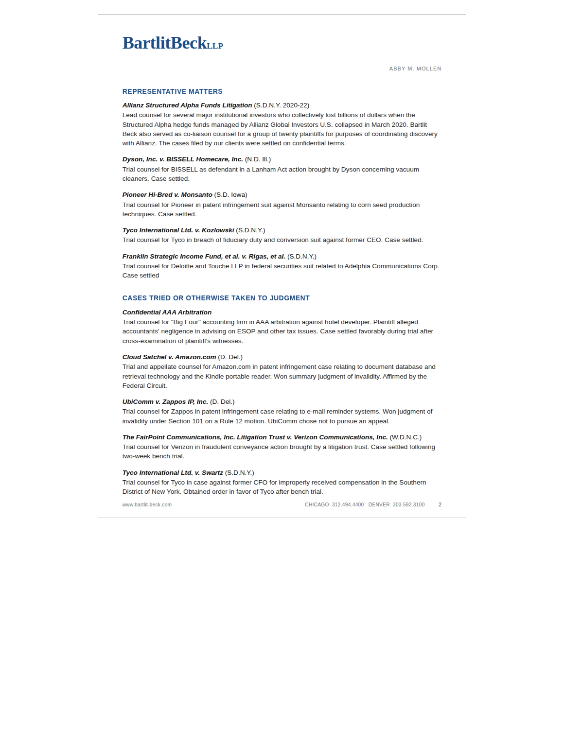BartlitBeckLLP
Abby M. Mollen
Representative Matters
Allianz Structured Alpha Funds Litigation (S.D.N.Y. 2020-22)
Lead counsel for several major institutional investors who collectively lost billions of dollars when the Structured Alpha hedge funds managed by Allianz Global Investors U.S. collapsed in March 2020. Bartlit Beck also served as co-liaison counsel for a group of twenty plaintiffs for purposes of coordinating discovery with Allianz. The cases filed by our clients were settled on confidential terms.
Dyson, Inc. v. BISSELL Homecare, Inc. (N.D. Ill.)
Trial counsel for BISSELL as defendant in a Lanham Act action brought by Dyson concerning vacuum cleaners. Case settled.
Pioneer Hi-Bred v. Monsanto (S.D. Iowa)
Trial counsel for Pioneer in patent infringement suit against Monsanto relating to corn seed production techniques. Case settled.
Tyco International Ltd. v. Kozlowski (S.D.N.Y.)
Trial counsel for Tyco in breach of fiduciary duty and conversion suit against former CEO. Case settled.
Franklin Strategic Income Fund, et al. v. Rigas, et al. (S.D.N.Y.)
Trial counsel for Deloitte and Touche LLP in federal securities suit related to Adelphia Communications Corp. Case settled
Cases Tried or Otherwise Taken to Judgment
Confidential AAA Arbitration
Trial counsel for "Big Four" accounting firm in AAA arbitration against hotel developer. Plaintiff alleged accountants' negligence in advising on ESOP and other tax issues. Case settled favorably during trial after cross-examination of plaintiff's witnesses.
Cloud Satchel v. Amazon.com (D. Del.)
Trial and appellate counsel for Amazon.com in patent infringement case relating to document database and retrieval technology and the Kindle portable reader. Won summary judgment of invalidity. Affirmed by the Federal Circuit.
UbiComm v. Zappos IP, Inc. (D. Del.)
Trial counsel for Zappos in patent infringement case relating to e-mail reminder systems. Won judgment of invalidity under Section 101 on a Rule 12 motion. UbiComm chose not to pursue an appeal.
The FairPoint Communications, Inc. Litigation Trust v. Verizon Communications, Inc. (W.D.N.C.)
Trial counsel for Verizon in fraudulent conveyance action brought by a litigation trust. Case settled following two-week bench trial.
Tyco International Ltd. v. Swartz (S.D.N.Y.)
Trial counsel for Tyco in case against former CFO for improperly received compensation in the Southern District of New York. Obtained order in favor of Tyco after bench trial.
www.bartlit-beck.com CHICAGO 312.494.4400 DENVER 303.592.31002